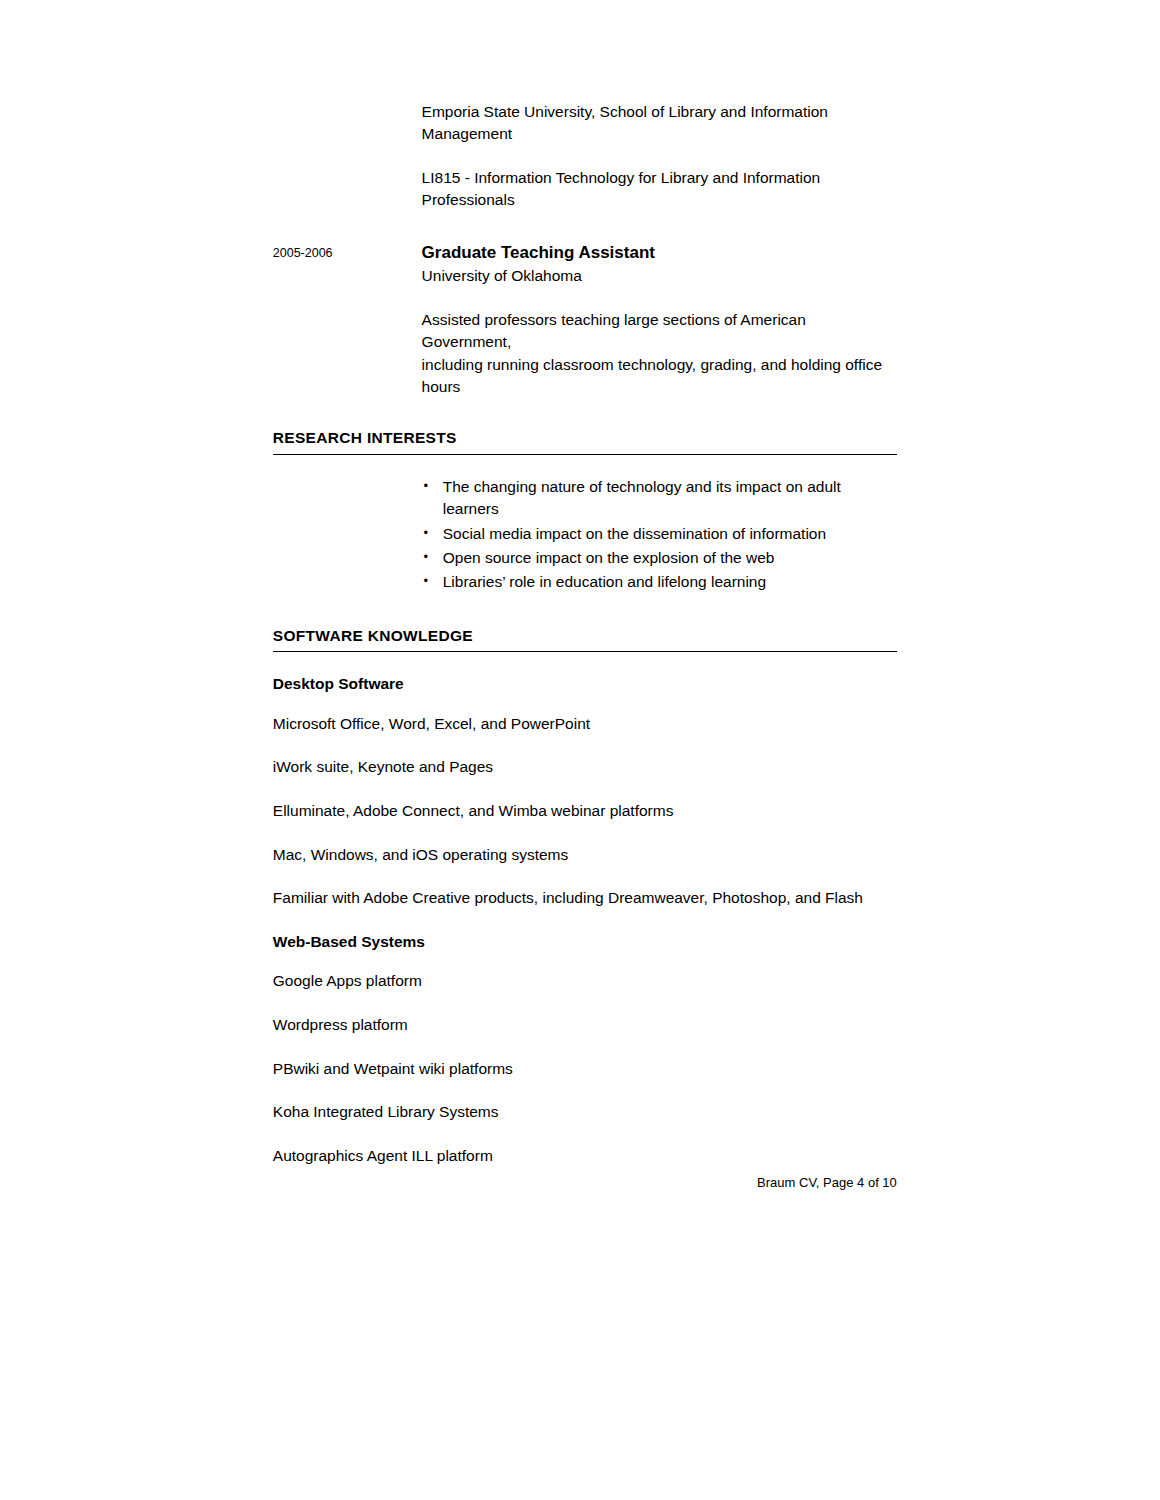Emporia State University, School of Library and Information
Management
LI815 - Information Technology for Library and Information
Professionals
2005-2006
Graduate Teaching Assistant
University of Oklahoma
Assisted professors teaching large sections of American Government,
including running classroom technology, grading, and holding office
hours
RESEARCH INTERESTS
The changing nature of technology and its impact on adult learners
Social media impact on the dissemination of information
Open source impact on the explosion of the web
Libraries’ role in education and lifelong learning
SOFTWARE KNOWLEDGE
Desktop Software
Microsoft Office, Word, Excel, and PowerPoint
iWork suite, Keynote and Pages
Elluminate, Adobe Connect, and Wimba webinar platforms
Mac, Windows, and iOS operating systems
Familiar with Adobe Creative products, including Dreamweaver, Photoshop, and Flash
Web-Based Systems
Google Apps platform
Wordpress platform
PBwiki and Wetpaint wiki platforms
Koha Integrated Library Systems
Autographics Agent ILL platform
Braum CV, Page 4 of 10